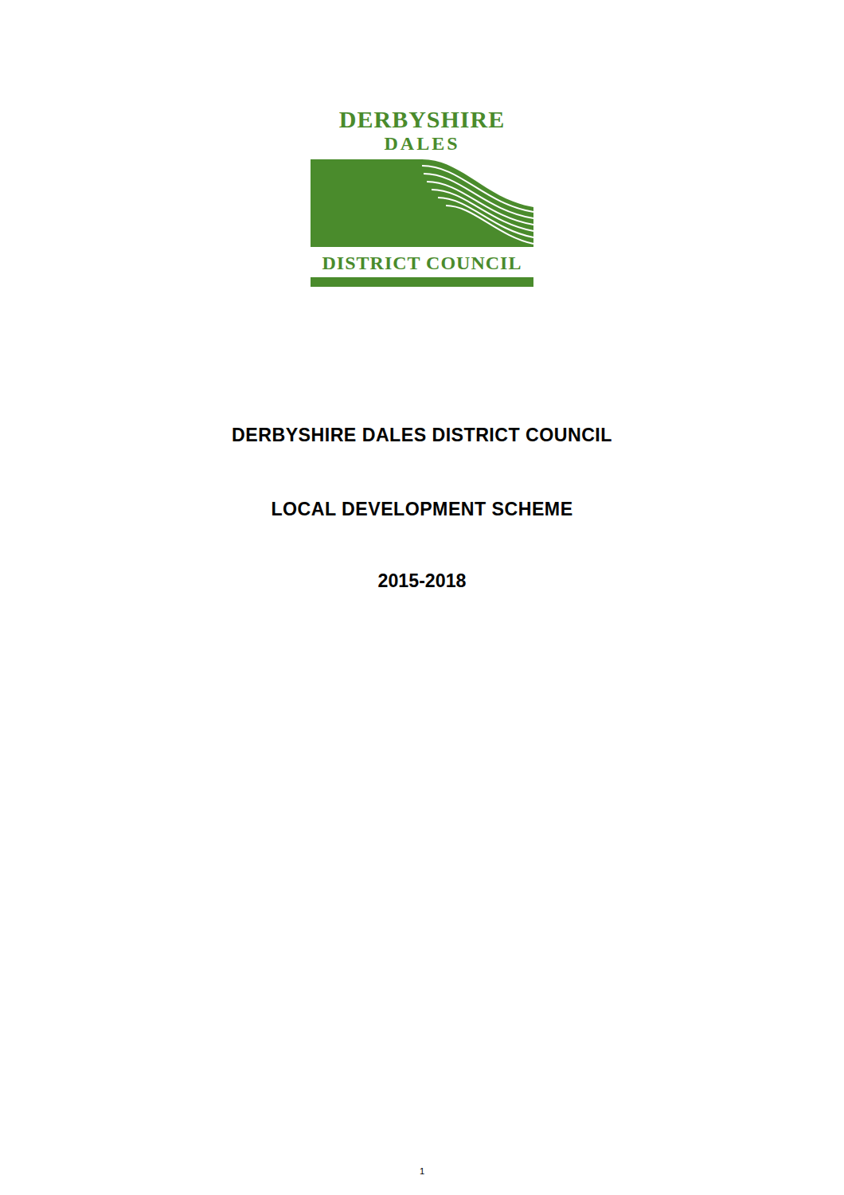DERBYSHIRE DALES DISTRICT COUNCIL
DERBYSHIRE DALES DISTRICT COUNCIL
LOCAL DEVELOPMENT SCHEME
2015-2018
1